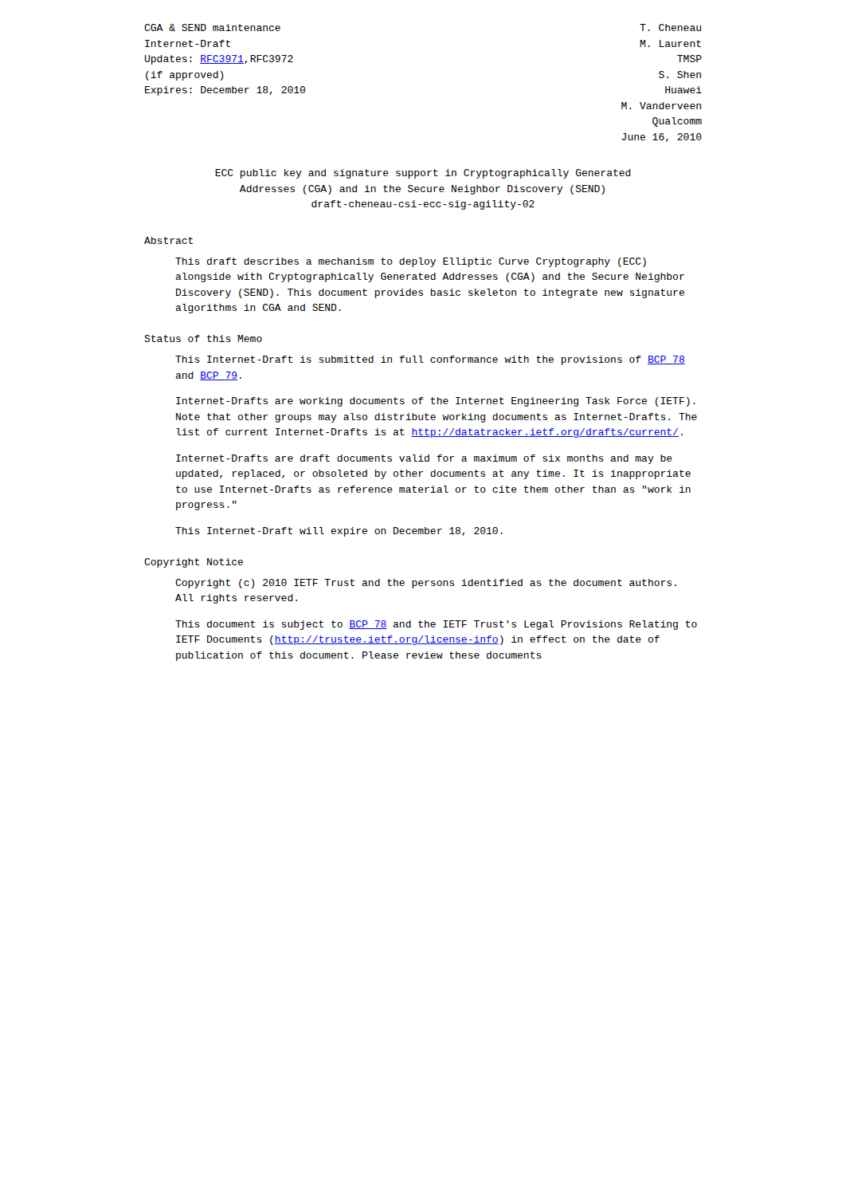| CGA & SEND maintenance | T. Cheneau |
| Internet-Draft | M. Laurent |
| Updates: RFC3971 ,RFC3972 | TMSP |
| (if approved) | S. Shen |
| Expires: December 18, 2010 | Huawei |
| | M. Vanderveen |
| | Qualcomm |
| | June 16, 2010 |
ECC public key and signature support in Cryptographically Generated
Addresses (CGA) and in the Secure Neighbor Discovery (SEND)
draft-cheneau-csi-ecc-sig-agility-02
Abstract
This draft describes a mechanism to deploy Elliptic Curve Cryptography (ECC) alongside with Cryptographically Generated Addresses (CGA) and the Secure Neighbor Discovery (SEND). This document provides basic skeleton to integrate new signature algorithms in CGA and SEND.
Status of this Memo
This Internet-Draft is submitted in full conformance with the provisions of BCP 78 and BCP 79.
Internet-Drafts are working documents of the Internet Engineering Task Force (IETF). Note that other groups may also distribute working documents as Internet-Drafts. The list of current Internet-Drafts is at http://datatracker.ietf.org/drafts/current/.
Internet-Drafts are draft documents valid for a maximum of six months and may be updated, replaced, or obsoleted by other documents at any time. It is inappropriate to use Internet-Drafts as reference material or to cite them other than as "work in progress."
This Internet-Draft will expire on December 18, 2010.
Copyright Notice
Copyright (c) 2010 IETF Trust and the persons identified as the document authors. All rights reserved.
This document is subject to BCP 78 and the IETF Trust's Legal Provisions Relating to IETF Documents (http://trustee.ietf.org/license-info) in effect on the date of publication of this document. Please review these documents